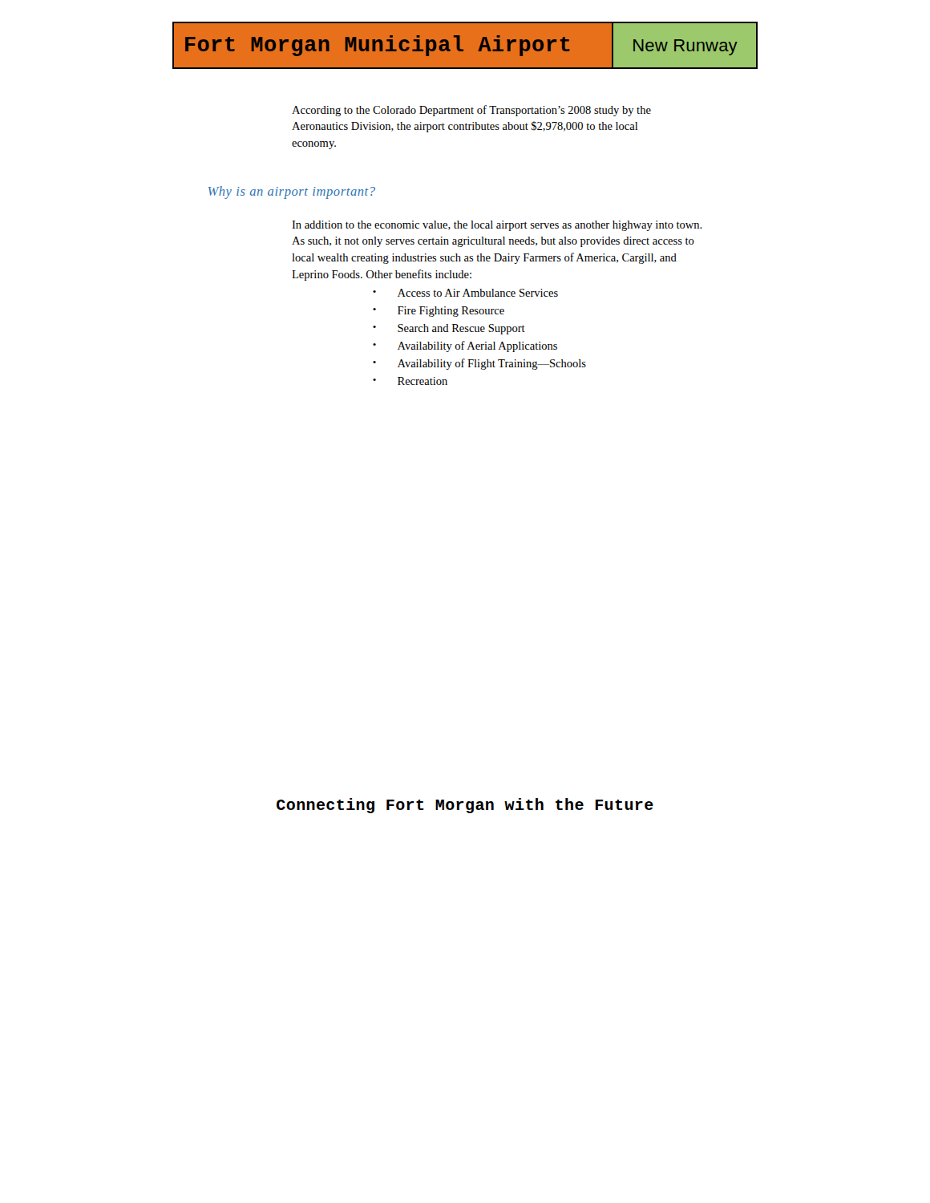Fort Morgan Municipal Airport
New Runway
According to the Colorado Department of Transportation’s 2008 study by the Aeronautics Division, the airport contributes about $2,978,000 to the local economy.
Why is an airport important?
In addition to the economic value, the local airport serves as another highway into town. As such, it not only serves certain agricultural needs, but also provides direct access to local wealth creating industries such as the Dairy Farmers of America, Cargill, and Leprino Foods. Other benefits include:
Access to Air Ambulance Services
Fire Fighting Resource
Search and Rescue Support
Availability of Aerial Applications
Availability of Flight Training—Schools
Recreation
Connecting Fort Morgan with the Future